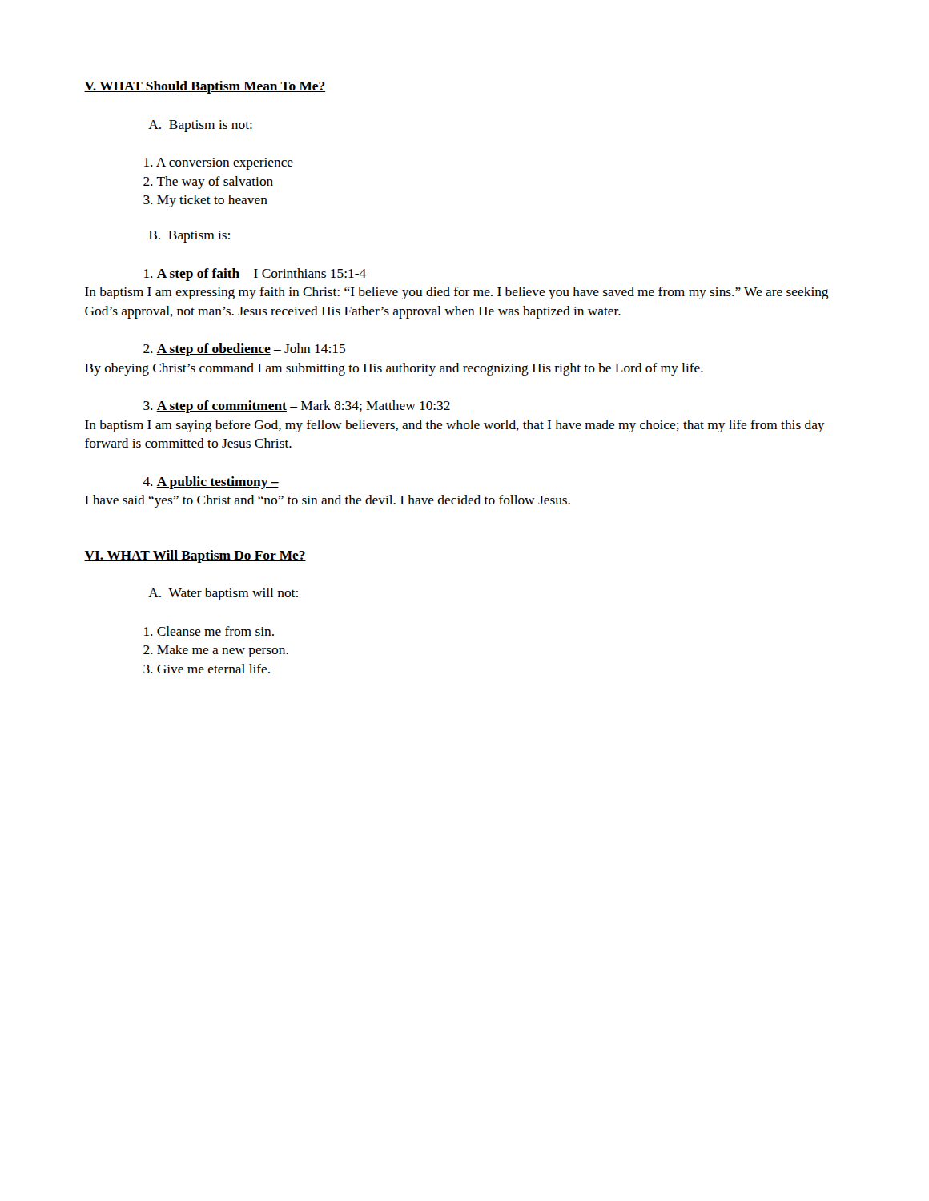V. WHAT Should Baptism Mean To Me?
A. Baptism is not:
1. A conversion experience
2. The way of salvation
3. My ticket to heaven
B. Baptism is:
1. A step of faith – I Corinthians 15:1-4
In baptism I am expressing my faith in Christ: “I believe you died for me. I believe you have saved me from my sins.” We are seeking God’s approval, not man’s. Jesus received His Father’s approval when He was baptized in water.
2. A step of obedience – John 14:15
By obeying Christ’s command I am submitting to His authority and recognizing His right to be Lord of my life.
3. A step of commitment – Mark 8:34; Matthew 10:32
In baptism I am saying before God, my fellow believers, and the whole world, that I have made my choice; that my life from this day forward is committed to Jesus Christ.
4. A public testimony –
I have said “yes” to Christ and “no” to sin and the devil. I have decided to follow Jesus.
VI. WHAT Will Baptism Do For Me?
A. Water baptism will not:
1. Cleanse me from sin.
2. Make me a new person.
3. Give me eternal life.